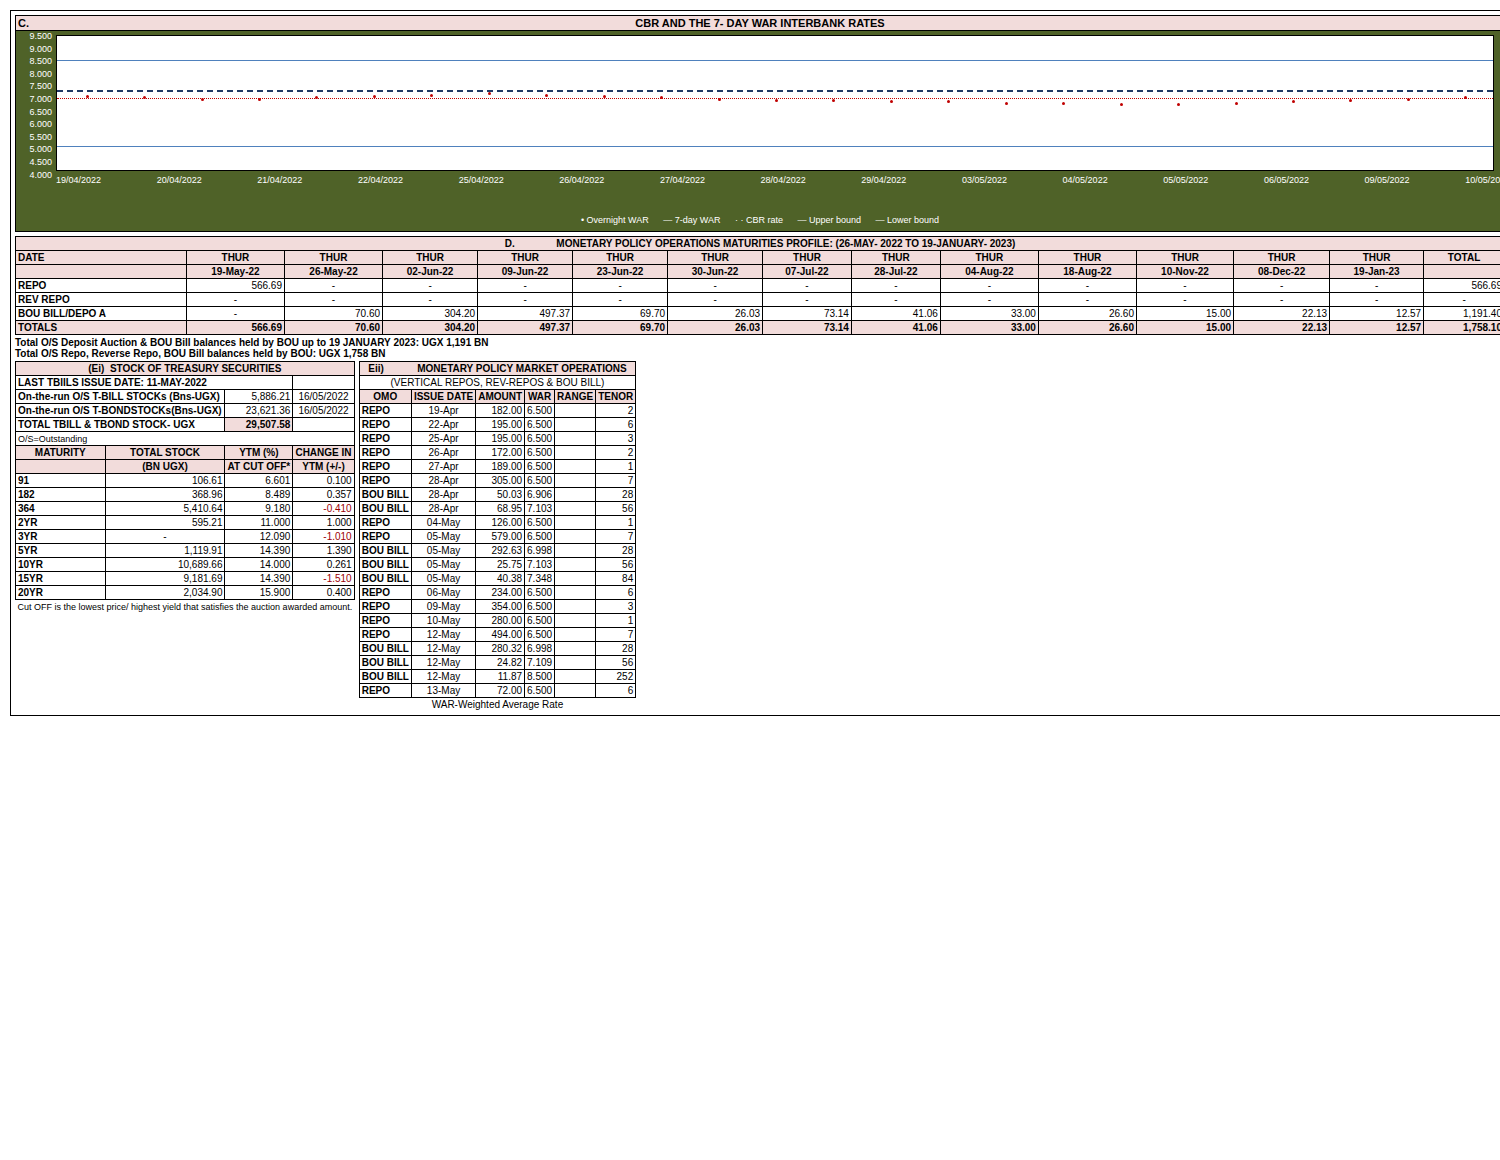C. CBR AND THE 7- DAY WAR INTERBANK RATES
9.500 9.000 8.500 8.000 7.500 7.000 6.500 6.000 5.500 5.000 4.500 4.000
19/04/2022 20/04/2022 21/04/2022 22/04/2022 25/04/2022 26/04/2022 27/04/2022 28/04/2022 29/04/2022 03/05/2022 04/05/2022 05/05/2022 06/05/2022 09/05/2022 10/05/2022 11/05/2022 12/05/2022 13/05/2022
• Overnight WAR — 7-day WAR · · CBR rate — Upper bound — Lower bound
| D. MONETARY POLICY OPERATIONS MATURITIES PROFILE: (26-MAY- 2022 TO 19-JANUARY- 2023) |
| DATE | THUR | THUR | THUR | THUR | THUR | THUR | THUR | THUR | THUR | THUR | THUR | THUR | THUR | TOTAL |
| | 19-May-22 | 26-May-22 | 02-Jun-22 | 09-Jun-22 | 23-Jun-22 | 30-Jun-22 | 07-Jul-22 | 28-Jul-22 | 04-Aug-22 | 18-Aug-22 | 10-Nov-22 | 08-Dec-22 | 19-Jan-23 | |
| REPO | 566.69 | - | - | - | - | - | - | - | - | - | - | - | - | 566.69 |
| REV REPO | - | - | - | - | - | - | - | - | - | - | - | - | - | - |
| BOU BILL/DEPO A | - | 70.60 | 304.20 | 497.37 | 69.70 | 26.03 | 73.14 | 41.06 | 33.00 | 26.60 | 15.00 | 22.13 | 12.57 | 1,191.40 |
| TOTALS | 566.69 | 70.60 | 304.20 | 497.37 | 69.70 | 26.03 | 73.14 | 41.06 | 33.00 | 26.60 | 15.00 | 22.13 | 12.57 | 1,758.10 |
Total O/S Deposit Auction & BOU Bill balances held by BOU up to 19 JANUARY 2023: UGX 1,191 BN
Total O/S Repo, Reverse Repo, BOU Bill balances held by BOU: UGX 1,758 BN
| (Ei) STOCK OF TREASURY SECURITIES |
| LAST TBIILS ISSUE DATE: 11-MAY-2022 | |
| On-the-run O/S T-BILL STOCKs (Bns-UGX) | 5,886.21 | 16/05/2022 |
| On-the-run O/S T-BONDSTOCKs(Bns-UGX) | 23,621.36 | 16/05/2022 |
| TOTAL TBILL & TBOND STOCK- UGX | 29,507.58 | |
| O/S=Outstanding |
| MATURITY | TOTAL STOCK | YTM (%) | CHANGE IN |
| | (BN UGX) | AT CUT OFF* | YTM (+/-) |
| 91 | 106.61 | 6.601 | 0.100 |
| 182 | 368.96 | 8.489 | 0.357 |
| 364 | 5,410.64 | 9.180 | -0.410 |
| 2YR | 595.21 | 11.000 | 1.000 |
| 3YR | - | 12.090 | -1.010 |
| 5YR | 1,119.91 | 14.390 | 1.390 |
| 10YR | 10,689.66 | 14.000 | 0.261 |
| 15YR | 9,181.69 | 14.390 | -1.510 |
| 20YR | 2,034.90 | 15.900 | 0.400 |
| Cut OFF is the lowest price/ highest yield that satisfies the auction awarded amount. |
| Eii) MONETARY POLICY MARKET OPERATIONS |
| (VERTICAL REPOS, REV-REPOS & BOU BILL) |
| OMO | ISSUE DATE | AMOUNT | WAR | RANGE | TENOR |
| REPO | 19-Apr | 182.00 | 6.500 | | 2 |
| REPO | 22-Apr | 195.00 | 6.500 | | 6 |
| REPO | 25-Apr | 195.00 | 6.500 | | 3 |
| REPO | 26-Apr | 172.00 | 6.500 | | 2 |
| REPO | 27-Apr | 189.00 | 6.500 | | 1 |
| REPO | 28-Apr | 305.00 | 6.500 | | 7 |
| BOU BILL | 28-Apr | 50.03 | 6.906 | | 28 |
| BOU BILL | 28-Apr | 68.95 | 7.103 | | 56 |
| REPO | 04-May | 126.00 | 6.500 | | 1 |
| REPO | 05-May | 579.00 | 6.500 | | 7 |
| BOU BILL | 05-May | 292.63 | 6.998 | | 28 |
| BOU BILL | 05-May | 25.75 | 7.103 | | 56 |
| BOU BILL | 05-May | 40.38 | 7.348 | | 84 |
| REPO | 06-May | 234.00 | 6.500 | | 6 |
| REPO | 09-May | 354.00 | 6.500 | | 3 |
| REPO | 10-May | 280.00 | 6.500 | | 1 |
| REPO | 12-May | 494.00 | 6.500 | | 7 |
| BOU BILL | 12-May | 280.32 | 6.998 | | 28 |
| BOU BILL | 12-May | 24.82 | 7.109 | | 56 |
| BOU BILL | 12-May | 11.87 | 8.500 | | 252 |
| REPO | 13-May | 72.00 | 6.500 | | 6 |
| WAR-Weighted Average Rate |